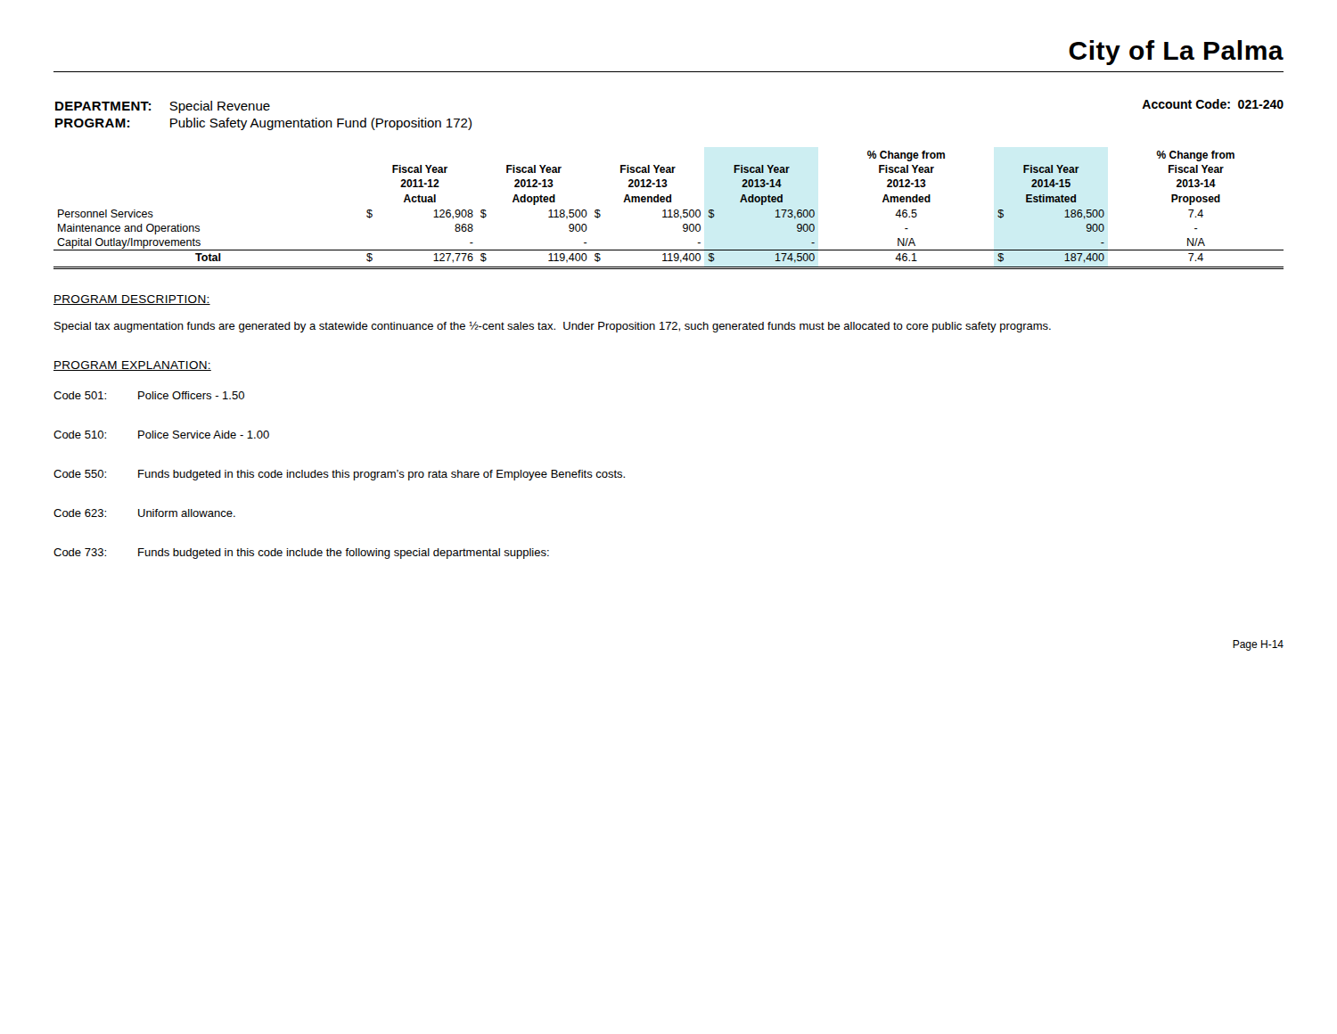City of La Palma
| DEPARTMENT: | Special Revenue |
| PROGRAM: | Public Safety Augmentation Fund (Proposition 172) |
Account Code: 021-240
| | Fiscal Year 2011-12 Actual | Fiscal Year 2012-13 Adopted | Fiscal Year 2012-13 Amended | Fiscal Year 2013-14 Adopted | % Change from Fiscal Year 2012-13 Amended | Fiscal Year 2014-15 Estimated | % Change from Fiscal Year 2013-14 Proposed |
| --- | --- | --- | --- | --- | --- | --- | --- |
| Personnel Services | $ | 126,908 | $ | 118,500 | $ | 118,500 | $ | 173,600 | 46.5 | $ | 186,500 | 7.4 |
| Maintenance and Operations | | 868 | | 900 | | 900 | | 900 | - | | 900 | - |
| Capital Outlay/Improvements | | - | | - | | - | | - | N/A | | - | N/A |
| Total | $ | 127,776 | $ | 119,400 | $ | 119,400 | $ | 174,500 | 46.1 | $ | 187,400 | 7.4 |
PROGRAM DESCRIPTION:
Special tax augmentation funds are generated by a statewide continuance of the ½-cent sales tax. Under Proposition 172, such generated funds must be allocated to core public safety programs.
PROGRAM EXPLANATION:
| Code 501: | Police Officers - 1.50 |
| Code 510: | Police Service Aide - 1.00 |
| Code 550: | Funds budgeted in this code includes this program’s pro rata share of Employee Benefits costs. |
| Code 623: | Uniform allowance. |
| Code 733: | Funds budgeted in this code include the following special departmental supplies: |
Page H-14